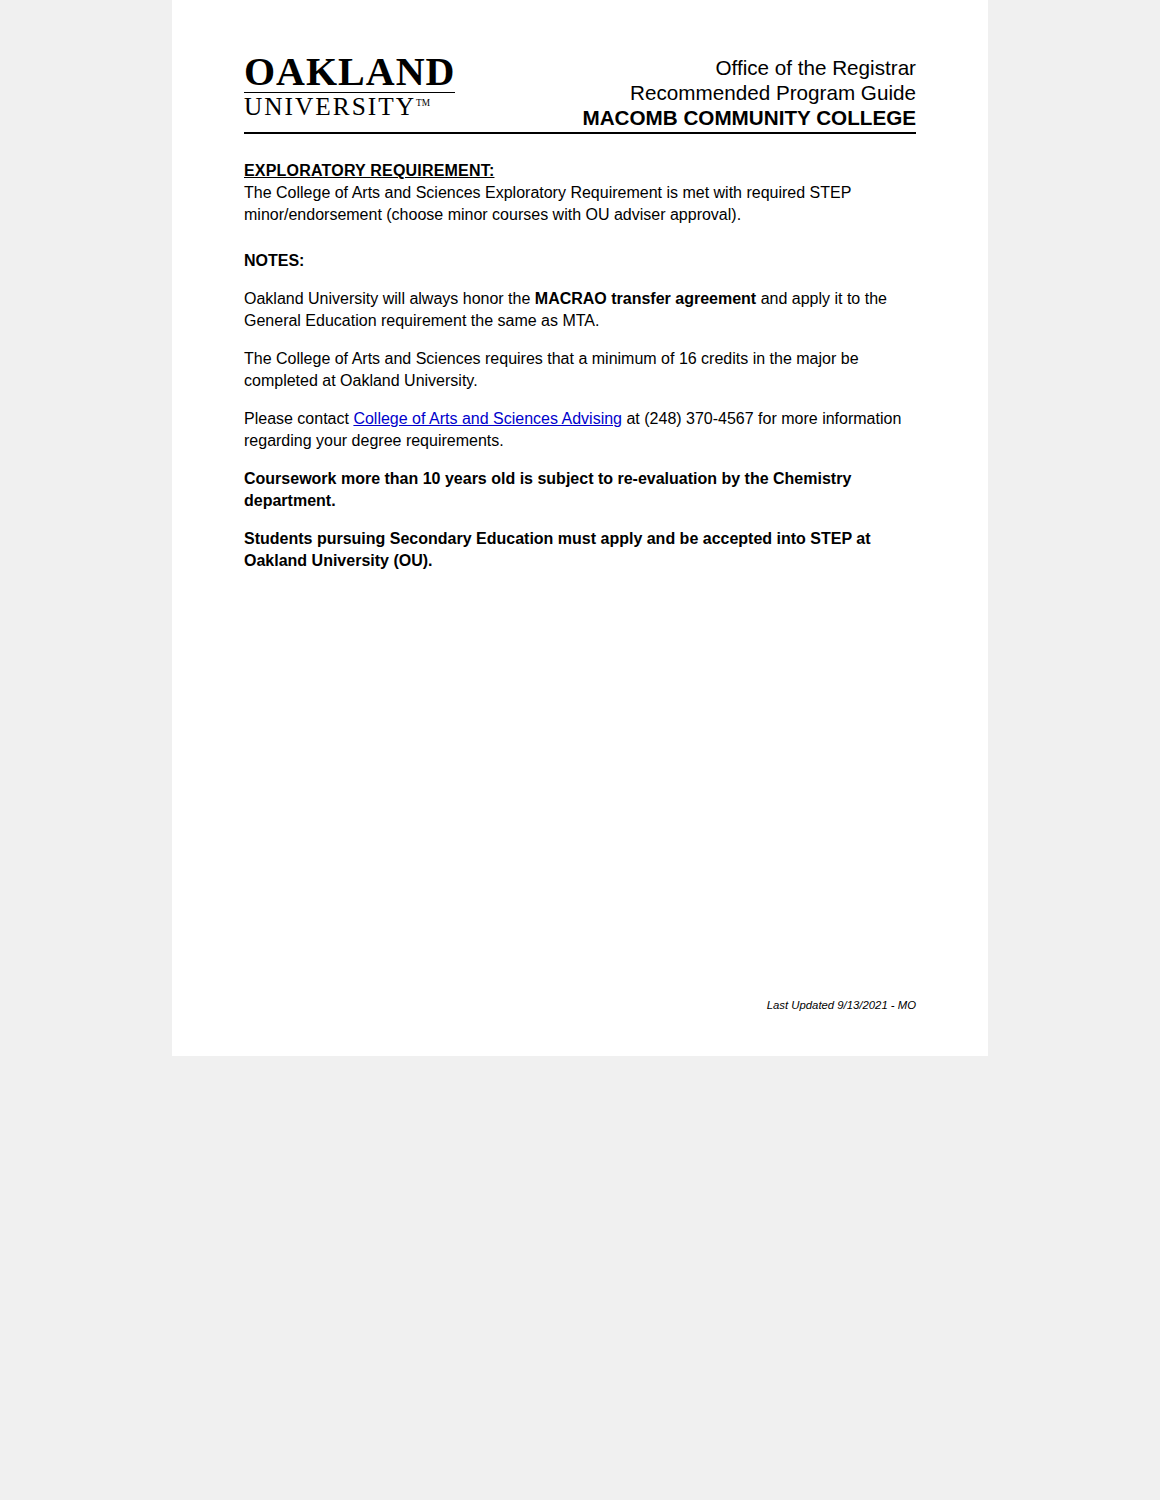OAKLAND UNIVERSITYTM
Office of the Registrar
Recommended Program Guide
MACOMB COMMUNITY COLLEGE
EXPLORATORY REQUIREMENT:
The College of Arts and Sciences Exploratory Requirement is met with required STEP minor/endorsement (choose minor courses with OU adviser approval).
NOTES:
Oakland University will always honor the MACRAO transfer agreement and apply it to the General Education requirement the same as MTA.
The College of Arts and Sciences requires that a minimum of 16 credits in the major be completed at Oakland University.
Please contact College of Arts and Sciences Advising at (248) 370-4567 for more information regarding your degree requirements.
Coursework more than 10 years old is subject to re-evaluation by the Chemistry department.
Students pursuing Secondary Education must apply and be accepted into STEP at Oakland University (OU).
Last Updated 9/13/2021 - MO